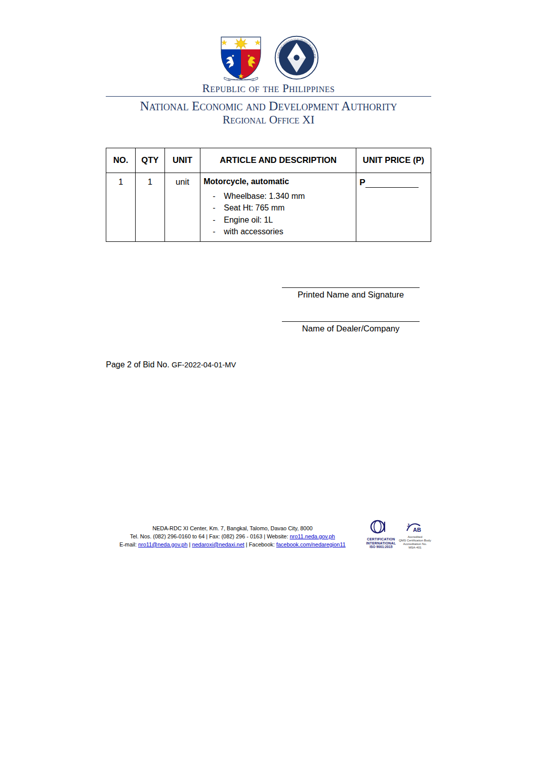REPUBLIKA NG PILIPINAS
PAMBANSANG PANGASIWAAN SA KABUHAYAN AT PAGPAPAUNLAD REPUBLIKA NG PILIPINAS
Republic of the Philippines
National Economic and Development Authority
Regional Office XI
| NO. | QTY | UNIT | ARTICLE AND DESCRIPTION | UNIT PRICE (P) |
| --- | --- | --- | --- | --- |
| 1 | 1 | unit | Motorcycle, automatic Wheelbase: 1.340 mm Seat Ht: 765 mm Engine oil: 1L with accessories | P |
Printed Name and Signature
Name of Dealer/Company
Page 2 of Bid No. GF-2022-04-01-MV
NEDA-RDC XI Center, Km. 7, Bangkal, Talomo, Davao City, 8000
Tel. Nos. (082) 296-0160 to 64 | Fax: (082) 296 - 0163 | Website: nro11.neda.gov.ph
E-mail: nro11@neda.gov.ph | nedaroxi@nedaxi.net | Facebook: facebook.com/nedaregion11
CERTIFICATION
INTERNATIONAL
ISO 9001:2015
AB J
Accredited
QMS Certification Body
Accreditation No.
MSA-401